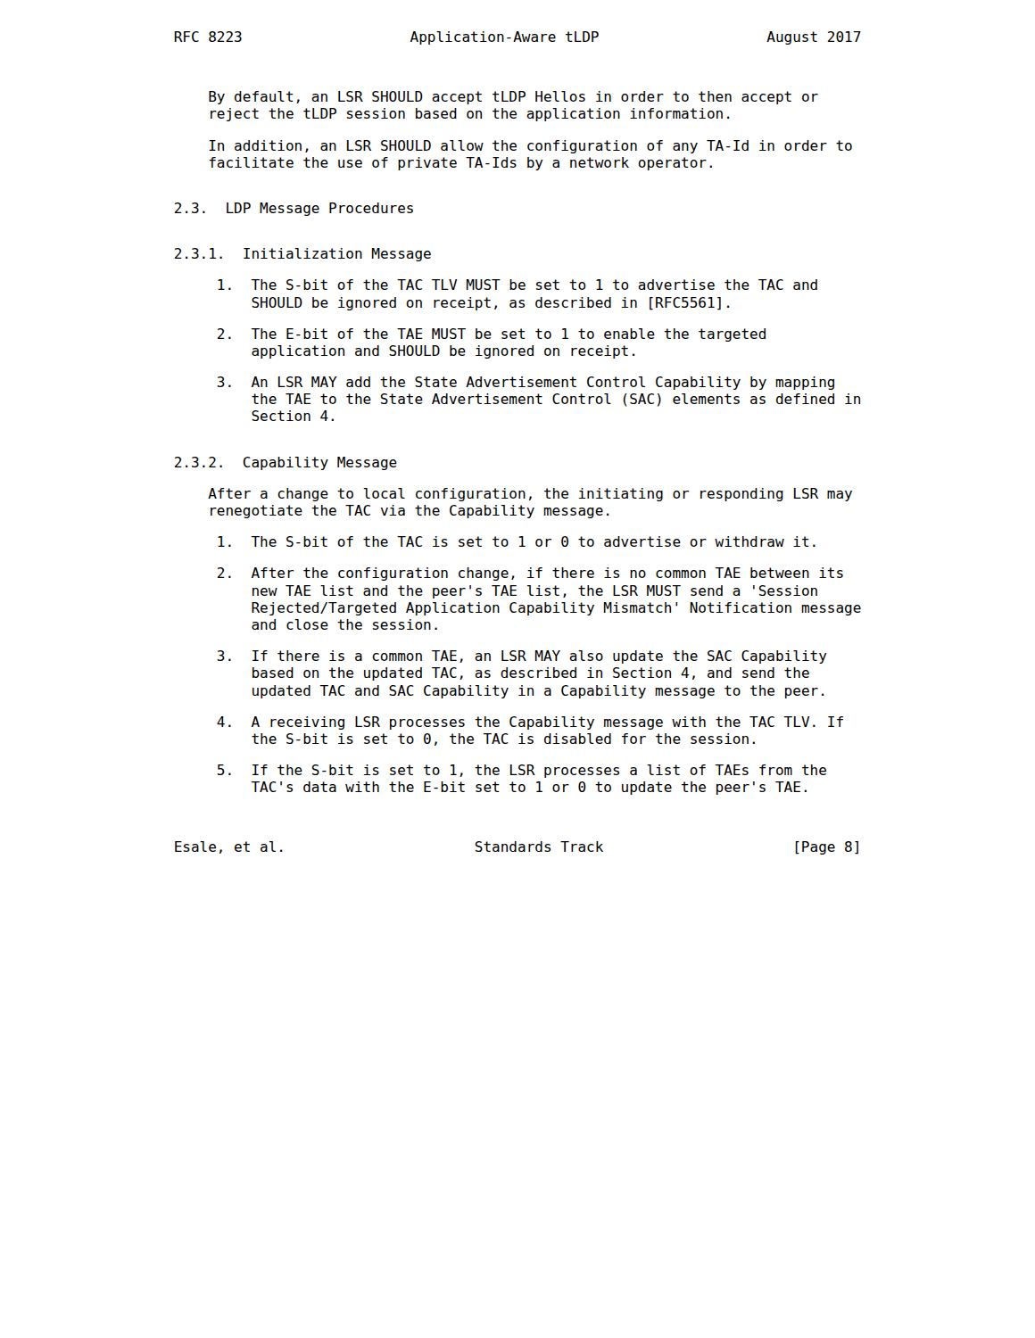RFC 8223 Application-Aware tLDP August 2017
By default, an LSR SHOULD accept tLDP Hellos in order to then accept or reject the tLDP session based on the application information.
In addition, an LSR SHOULD allow the configuration of any TA-Id in order to facilitate the use of private TA-Ids by a network operator.
2.3. LDP Message Procedures
2.3.1. Initialization Message
The S-bit of the TAC TLV MUST be set to 1 to advertise the TAC and SHOULD be ignored on receipt, as described in [RFC5561].
The E-bit of the TAE MUST be set to 1 to enable the targeted application and SHOULD be ignored on receipt.
An LSR MAY add the State Advertisement Control Capability by mapping the TAE to the State Advertisement Control (SAC) elements as defined in Section 4.
2.3.2. Capability Message
After a change to local configuration, the initiating or responding LSR may renegotiate the TAC via the Capability message.
The S-bit of the TAC is set to 1 or 0 to advertise or withdraw it.
After the configuration change, if there is no common TAE between its new TAE list and the peer's TAE list, the LSR MUST send a 'Session Rejected/Targeted Application Capability Mismatch' Notification message and close the session.
If there is a common TAE, an LSR MAY also update the SAC Capability based on the updated TAC, as described in Section 4, and send the updated TAC and SAC Capability in a Capability message to the peer.
A receiving LSR processes the Capability message with the TAC TLV. If the S-bit is set to 0, the TAC is disabled for the session.
If the S-bit is set to 1, the LSR processes a list of TAEs from the TAC's data with the E-bit set to 1 or 0 to update the peer's TAE.
Esale, et al. Standards Track [Page 8]